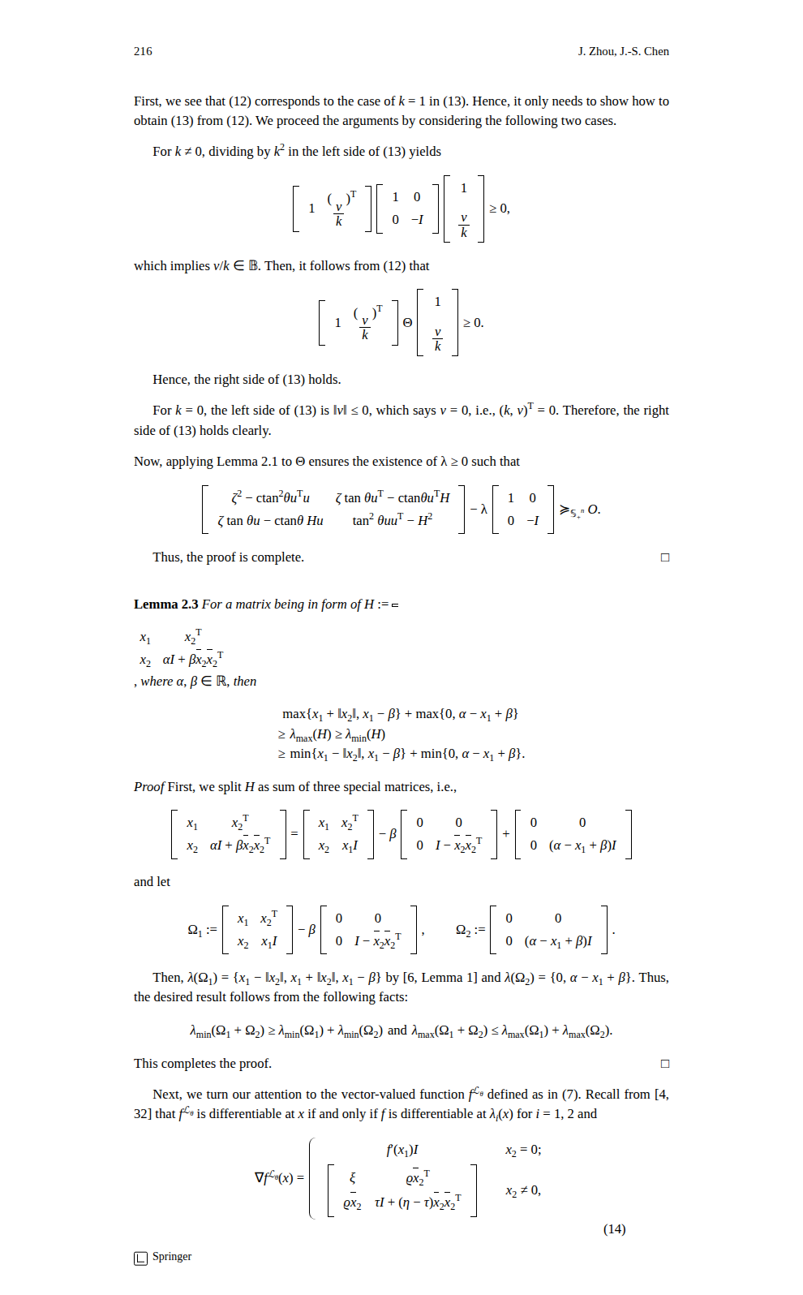216 J. Zhou, J.-S. Chen
First, we see that (12) corresponds to the case of k = 1 in (13). Hence, it only needs to show how to obtain (13) from (12). We proceed the arguments by considering the following two cases.
For k ≠ 0, dividing by k2 in the left side of (13) yields
| 1 | ( v k ) T |
| 1 | 0 |
| 0 | − I |
| 1 |
| v k |
≥ 0,
which implies v/k ∈ 𝔹. Then, it follows from (12) that
| 1 | ( v k ) T |
Θ
| 1 |
| v k |
≥ 0.
Hence, the right side of (13) holds.
For k = 0, the left side of (13) is ‖v‖ ≤ 0, which says v = 0, i.e., (k, v)T = 0. Therefore, the right side of (13) holds clearly.
Now, applying Lemma 2.1 to Θ ensures the existence of λ ≥ 0 such that
| ζ 2 − ctan 2 θu T u | ζ tan θu T − ctan θu T H |
| ζ tan θu − ctan θ Hu | tan 2 θuu T − H 2 |
− λ
| 1 | 0 |
| 0 | − I |
≽𝕊+n O.
Thus, the proof is complete. □
Lemma 2.3 For a matrix being in form of H :=
| x 1 | x 2 T |
| x 2 | αI + β x 2 x 2 T |
, where α, β ∈ ℝ, then
max{x1 + ‖x2‖, x1 − β} + max{0, α − x1 + β} ≥λmax(H) ≥ λmin(H) ≥min{x1 − ‖x2‖, x1 − β} + min{0, α − x1 + β}.
Proof First, we split H as sum of three special matrices, i.e.,
| x 1 | x 2 T |
| x 2 | αI + β x 2 x 2 T |
=
| x 1 | x 2 T |
| x 2 | x 1 I |
− β
| 0 | 0 |
| 0 | I − x 2 x 2 T |
+
| 0 | 0 |
| 0 | ( α − x 1 + β ) I |
and let
Ω1 :=
| x 1 | x 2 T |
| x 2 | x 1 I |
− β
| 0 | 0 |
| 0 | I − x 2 x 2 T |
, Ω2 :=
| 0 | 0 |
| 0 | ( α − x 1 + β ) I |
.
Then, λ(Ω1) = {x1 − ‖x2‖, x1 + ‖x2‖, x1 − β} by [6, Lemma 1] and λ(Ω2) = {0, α − x1 + β}. Thus, the desired result follows from the following facts:
λmin(Ω1 + Ω2) ≥ λmin(Ω1) + λmin(Ω2) and λmax(Ω1 + Ω2) ≤ λmax(Ω1) + λmax(Ω2).
This completes the proof. □
Next, we turn our attention to the vector-valued function fℒθ defined as in (7). Recall from [4, 32] that fℒθ is differentiable at x if and only if f is differentiable at λi(x) for i = 1, 2 and
∇fℒθ(x) =
| f ′( x 1 ) I | x 2 = 0; |
| / ξ / ϱ x 2 T / / ϱ x 2 / τI + ( η − τ ) x 2 x 2 T / | x 2 ≠ 0, |
(14)
Springer